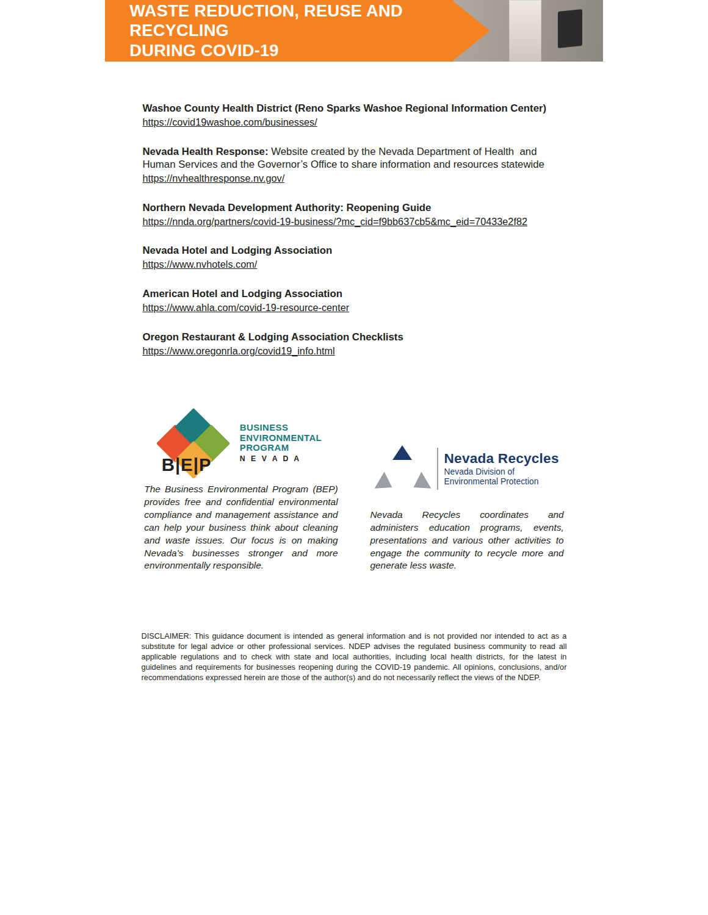Waste Reduction, Reuse and Recycling
During COVID-19
Washoe County Health District (Reno Sparks Washoe Regional Information Center)
https://covid19washoe.com/businesses/
Nevada Health Response: Website created by the Nevada Department of Health and Human Services and the Governor’s Office to share information and resources statewide
https://nvhealthresponse.nv.gov/
Northern Nevada Development Authority: Reopening Guide
https://nnda.org/partners/covid-19-business/?mc_cid=f9bb637cb5&mc_eid=70433e2f82
Nevada Hotel and Lodging Association
https://www.nvhotels.com/
American Hotel and Lodging Association
https://www.ahla.com/covid-19-resource-center
Oregon Restaurant & Lodging Association Checklists
https://www.oregonrla.org/covid19_info.html
B|E|P
BUSINESS
ENVIRONMENTAL
PROGRAM N E V A D A
The Business Environmental Program (BEP) provides free and confidential environmental compliance and management assistance and can help your business think about cleaning and waste issues. Our focus is on making Nevada’s businesses stronger and more environmentally responsible.
Nevada Recycles
Nevada Division of
Environmental Protection
Nevada Recycles coordinates and administers education programs, events, presentations and various other activities to engage the community to recycle more and generate less waste.
DISCLAIMER: This guidance document is intended as general information and is not provided nor intended to act as a substitute for legal advice or other professional services. NDEP advises the regulated business community to read all applicable regulations and to check with state and local authorities, including local health districts, for the latest in guidelines and requirements for businesses reopening during the COVID-19 pandemic. All opinions, conclusions, and/or recommendations expressed herein are those of the author(s) and do not necessarily reflect the views of the NDEP.